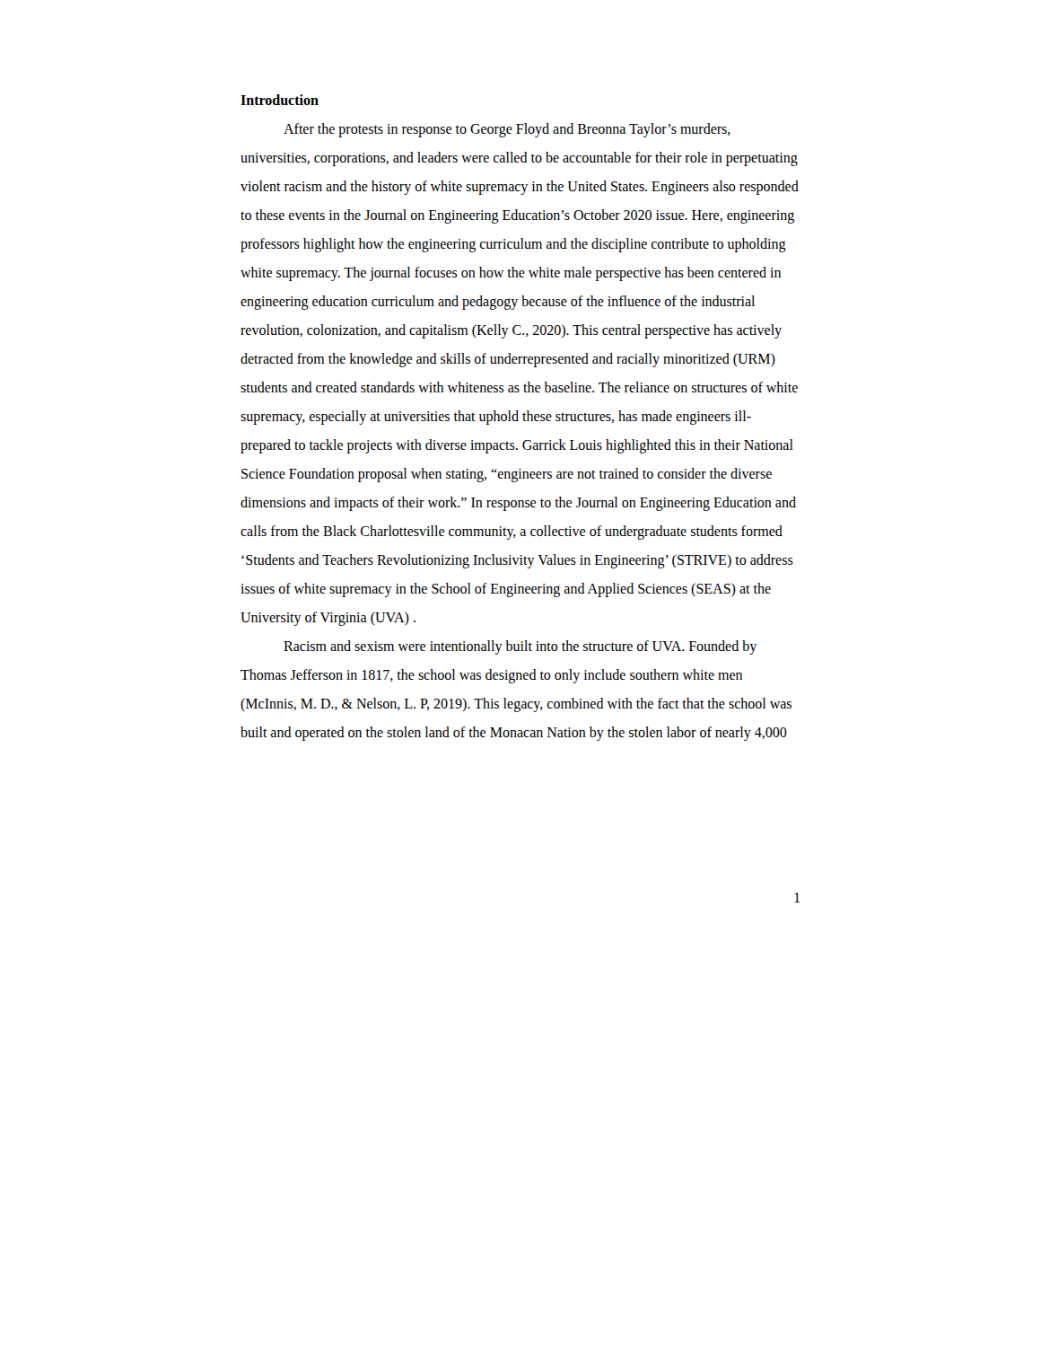Introduction
After the protests in response to George Floyd and Breonna Taylor’s murders, universities, corporations, and leaders were called to be accountable for their role in perpetuating violent racism and the history of white supremacy in the United States. Engineers also responded to these events in the Journal on Engineering Education’s October 2020 issue. Here, engineering professors highlight how the engineering curriculum and the discipline contribute to upholding white supremacy. The journal focuses on how the white male perspective has been centered in engineering education curriculum and pedagogy because of the influence of the industrial revolution, colonization, and capitalism (Kelly C., 2020). This central perspective has actively detracted from the knowledge and skills of underrepresented and racially minoritized (URM) students and created standards with whiteness as the baseline. The reliance on structures of white supremacy, especially at universities that uphold these structures, has made engineers ill-prepared to tackle projects with diverse impacts. Garrick Louis highlighted this in their National Science Foundation proposal when stating, “engineers are not trained to consider the diverse dimensions and impacts of their work.” In response to the Journal on Engineering Education and calls from the Black Charlottesville community, a collective of undergraduate students formed ‘Students and Teachers Revolutionizing Inclusivity Values in Engineering’ (STRIVE) to address issues of white supremacy in the School of Engineering and Applied Sciences (SEAS) at the University of Virginia (UVA) .
Racism and sexism were intentionally built into the structure of UVA. Founded by Thomas Jefferson in 1817, the school was designed to only include southern white men (McInnis, M. D., & Nelson, L. P, 2019). This legacy, combined with the fact that the school was built and operated on the stolen land of the Monacan Nation by the stolen labor of nearly 4,000
1